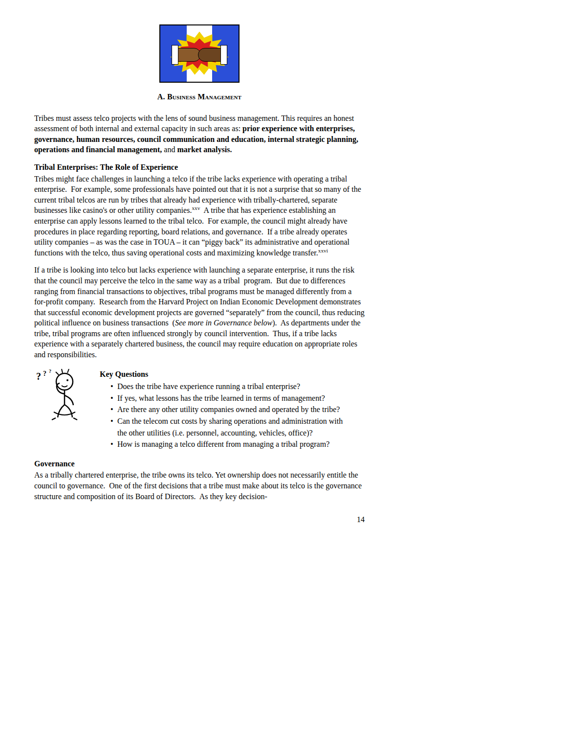A. Business Management
Tribes must assess telco projects with the lens of sound business management. This requires an honest assessment of both internal and external capacity in such areas as: prior experience with enterprises, governance, human resources, council communication and education, internal strategic planning, operations and financial management, and market analysis.
Tribal Enterprises: The Role of Experience
Tribes might face challenges in launching a telco if the tribe lacks experience with operating a tribal enterprise. For example, some professionals have pointed out that it is not a surprise that so many of the current tribal telcos are run by tribes that already had experience with tribally-chartered, separate businesses like casino's or other utility companies.xxv A tribe that has experience establishing an enterprise can apply lessons learned to the tribal telco. For example, the council might already have procedures in place regarding reporting, board relations, and governance. If a tribe already operates utility companies – as was the case in TOUA – it can “piggy back” its administrative and operational functions with the telco, thus saving operational costs and maximizing knowledge transfer.xxvi
If a tribe is looking into telco but lacks experience with launching a separate enterprise, it runs the risk that the council may perceive the telco in the same way as a tribal program. But due to differences ranging from financial transactions to objectives, tribal programs must be managed differently from a for-profit company. Research from the Harvard Project on Indian Economic Development demonstrates that successful economic development projects are governed “separately” from the council, thus reducing political influence on business transactions (See more in Governance below). As departments under the tribe, tribal programs are often influenced strongly by council intervention. Thus, if a tribe lacks experience with a separately chartered business, the council may require education on appropriate roles and responsibilities.
? ? ?
Key Questions
Does the tribe have experience running a tribal enterprise?
If yes, what lessons has the tribe learned in terms of management?
Are there any other utility companies owned and operated by the tribe?
Can the telecom cut costs by sharing operations and administration with
the other utilities (i.e. personnel, accounting, vehicles, office)?
How is managing a telco different from managing a tribal program?
Governance
As a tribally chartered enterprise, the tribe owns its telco. Yet ownership does not necessarily entitle the council to governance. One of the first decisions that a tribe must make about its telco is the governance structure and composition of its Board of Directors. As they key decision-
14